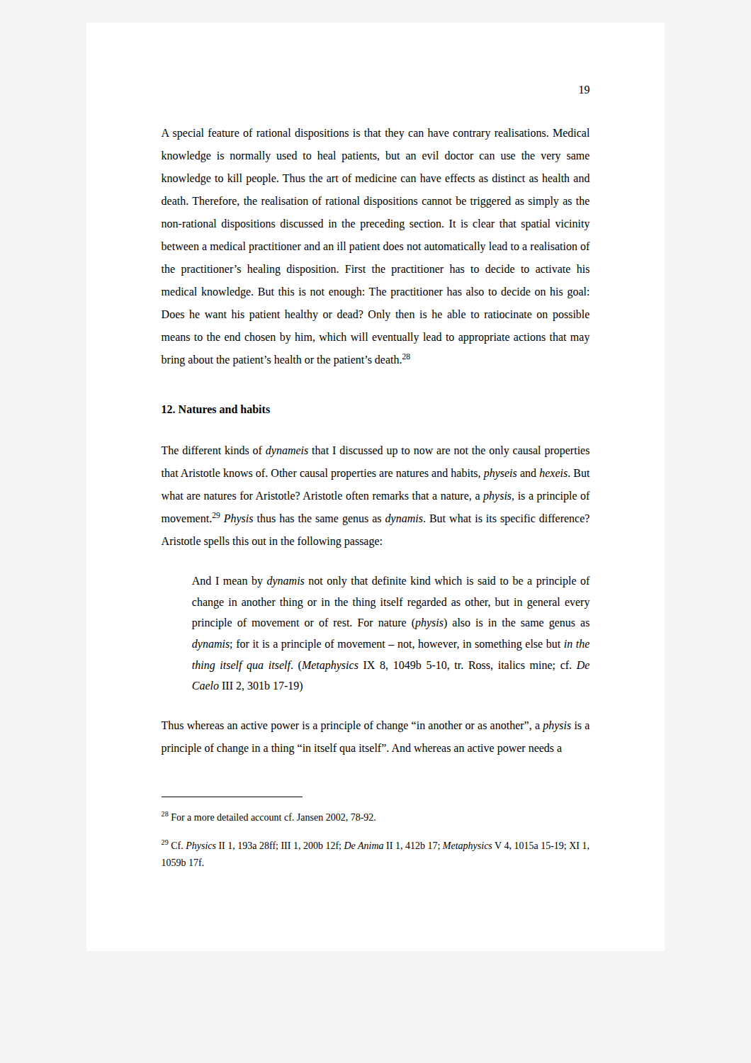19
A special feature of rational dispositions is that they can have contrary realisations. Medical knowledge is normally used to heal patients, but an evil doctor can use the very same knowledge to kill people. Thus the art of medicine can have effects as distinct as health and death. Therefore, the realisation of rational dispositions cannot be triggered as simply as the non-rational dispositions discussed in the preceding section. It is clear that spatial vicinity between a medical practitioner and an ill patient does not automatically lead to a realisation of the practitioner’s healing disposition. First the practitioner has to decide to activate his medical knowledge. But this is not enough: The practitioner has also to decide on his goal: Does he want his patient healthy or dead? Only then is he able to ratiocinate on possible means to the end chosen by him, which will eventually lead to appropriate actions that may bring about the patient’s health or the patient’s death.28
12. Natures and habits
The different kinds of dynameis that I discussed up to now are not the only causal properties that Aristotle knows of. Other causal properties are natures and habits, physeis and hexeis. But what are natures for Aristotle? Aristotle often remarks that a nature, a physis, is a principle of movement.29 Physis thus has the same genus as dynamis. But what is its specific difference? Aristotle spells this out in the following passage:
And I mean by dynamis not only that definite kind which is said to be a principle of change in another thing or in the thing itself regarded as other, but in general every principle of movement or of rest. For nature (physis) also is in the same genus as dynamis; for it is a principle of movement – not, however, in something else but in the thing itself qua itself. (Metaphysics IX 8, 1049b 5-10, tr. Ross, italics mine; cf. De Caelo III 2, 301b 17-19)
Thus whereas an active power is a principle of change “in another or as another”, a physis is a principle of change in a thing “in itself qua itself”. And whereas an active power needs a
28 For a more detailed account cf. Jansen 2002, 78-92.
29 Cf. Physics II 1, 193a 28ff; III 1, 200b 12f; De Anima II 1, 412b 17; Metaphysics V 4, 1015a 15-19; XI 1, 1059b 17f.